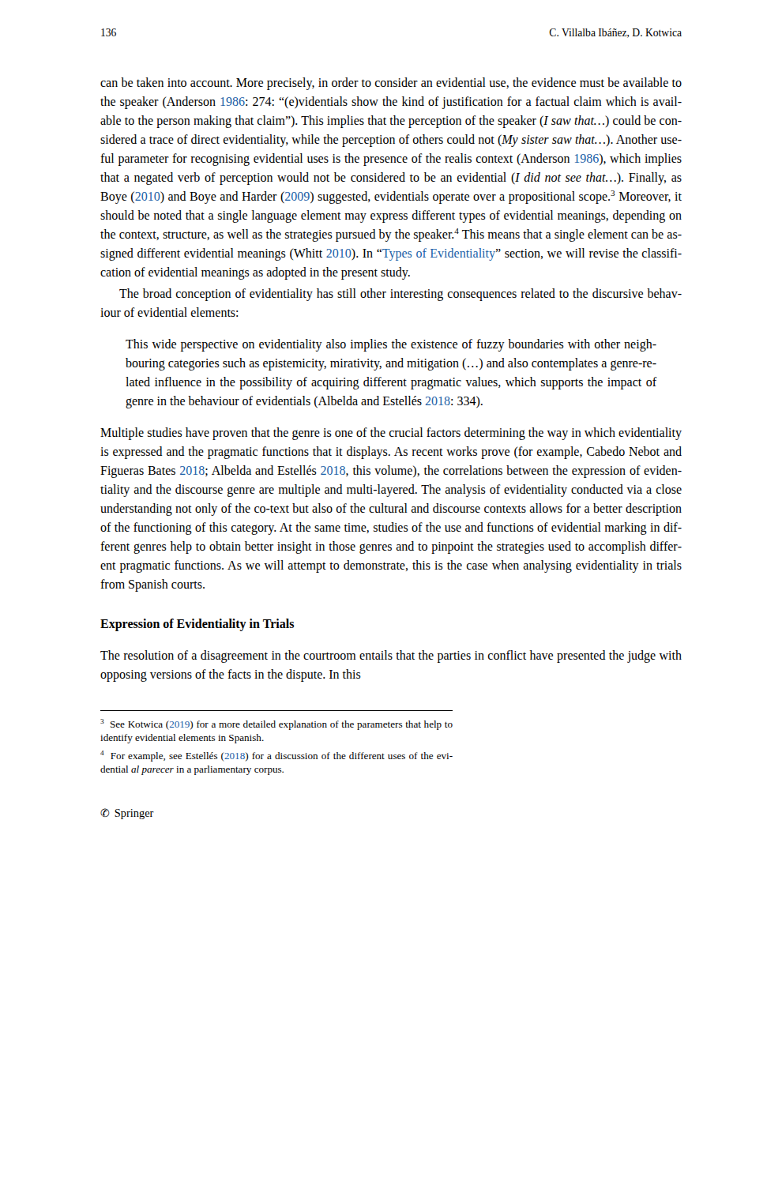136 C. Villalba Ibáñez, D. Kotwica
can be taken into account. More precisely, in order to consider an evidential use, the evidence must be available to the speaker (Anderson 1986: 274: “(e)videntials show the kind of justification for a factual claim which is available to the person making that claim”). This implies that the perception of the speaker (I saw that…) could be considered a trace of direct evidentiality, while the perception of others could not (My sister saw that…). Another useful parameter for recognising evidential uses is the presence of the realis context (Anderson 1986), which implies that a negated verb of perception would not be considered to be an evidential (I did not see that…). Finally, as Boye (2010) and Boye and Harder (2009) suggested, evidentials operate over a propositional scope.3 Moreover, it should be noted that a single language element may express different types of evidential meanings, depending on the context, structure, as well as the strategies pursued by the speaker.4 This means that a single element can be assigned different evidential meanings (Whitt 2010). In “Types of Evidentiality” section, we will revise the classification of evidential meanings as adopted in the present study.
The broad conception of evidentiality has still other interesting consequences related to the discursive behaviour of evidential elements:
This wide perspective on evidentiality also implies the existence of fuzzy boundaries with other neighbouring categories such as epistemicity, mirativity, and mitigation (…) and also contemplates a genre-related influence in the possibility of acquiring different pragmatic values, which supports the impact of genre in the behaviour of evidentials (Albelda and Estellés 2018: 334).
Multiple studies have proven that the genre is one of the crucial factors determining the way in which evidentiality is expressed and the pragmatic functions that it displays. As recent works prove (for example, Cabedo Nebot and Figueras Bates 2018; Albelda and Estellés 2018, this volume), the correlations between the expression of evidentiality and the discourse genre are multiple and multi-layered. The analysis of evidentiality conducted via a close understanding not only of the co-text but also of the cultural and discourse contexts allows for a better description of the functioning of this category. At the same time, studies of the use and functions of evidential marking in different genres help to obtain better insight in those genres and to pinpoint the strategies used to accomplish different pragmatic functions. As we will attempt to demonstrate, this is the case when analysing evidentiality in trials from Spanish courts.
Expression of Evidentiality in Trials
The resolution of a disagreement in the courtroom entails that the parties in conflict have presented the judge with opposing versions of the facts in the dispute. In this
3 See Kotwica (2019) for a more detailed explanation of the parameters that help to identify evidential elements in Spanish.
4 For example, see Estellés (2018) for a discussion of the different uses of the evidential al parecer in a parliamentary corpus.
✆Springer